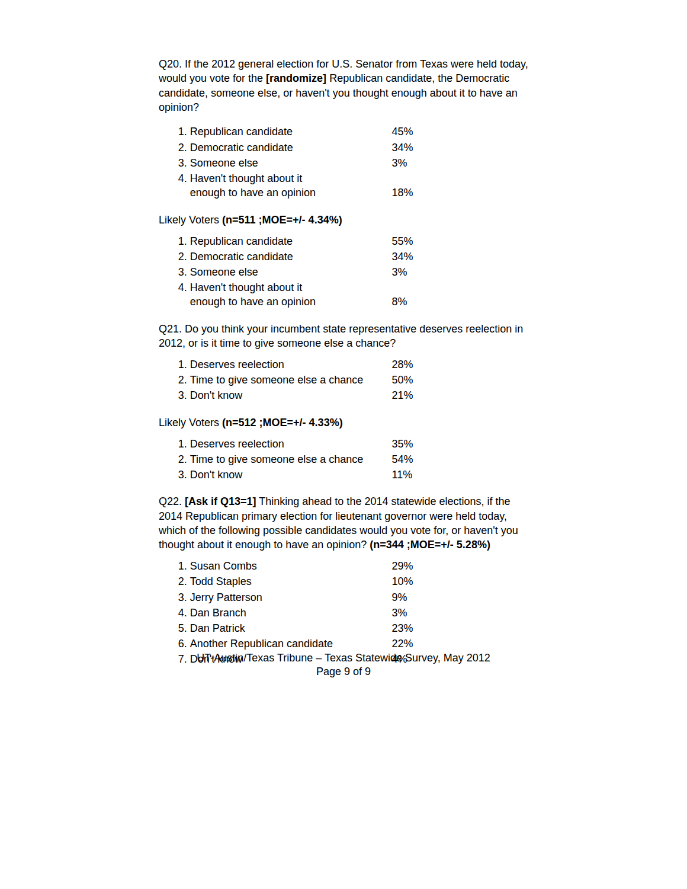Q20. If the 2012 general election for U.S. Senator from Texas were held today, would you vote for the [randomize] Republican candidate, the Democratic candidate, someone else, or haven't you thought enough about it to have an opinion?
Republican candidate 45%
Democratic candidate 34%
Someone else 3%
Haven't thought about it
enough to have an opinion 18%
Likely Voters (n=511 ;MOE=+/- 4.34%)
Republican candidate 55%
Democratic candidate 34%
Someone else 3%
Haven't thought about it
enough to have an opinion 8%
Q21. Do you think your incumbent state representative deserves reelection in 2012, or is it time to give someone else a chance?
Deserves reelection 28%
Time to give someone else a chance 50%
Don't know 21%
Likely Voters (n=512 ;MOE=+/- 4.33%)
Deserves reelection 35%
Time to give someone else a chance 54%
Don't know 11%
Q22. [Ask if Q13=1] Thinking ahead to the 2014 statewide elections, if the 2014 Republican primary election for lieutenant governor were held today, which of the following possible candidates would you vote for, or haven't you thought about it enough to have an opinion? (n=344 ;MOE=+/- 5.28%)
Susan Combs 29%
Todd Staples 10%
Jerry Patterson 9%
Dan Branch 3%
Dan Patrick 23%
Another Republican candidate 22%
Don't know 4%
UT-Austin/Texas Tribune – Texas Statewide Survey, May 2012
Page 9 of 9